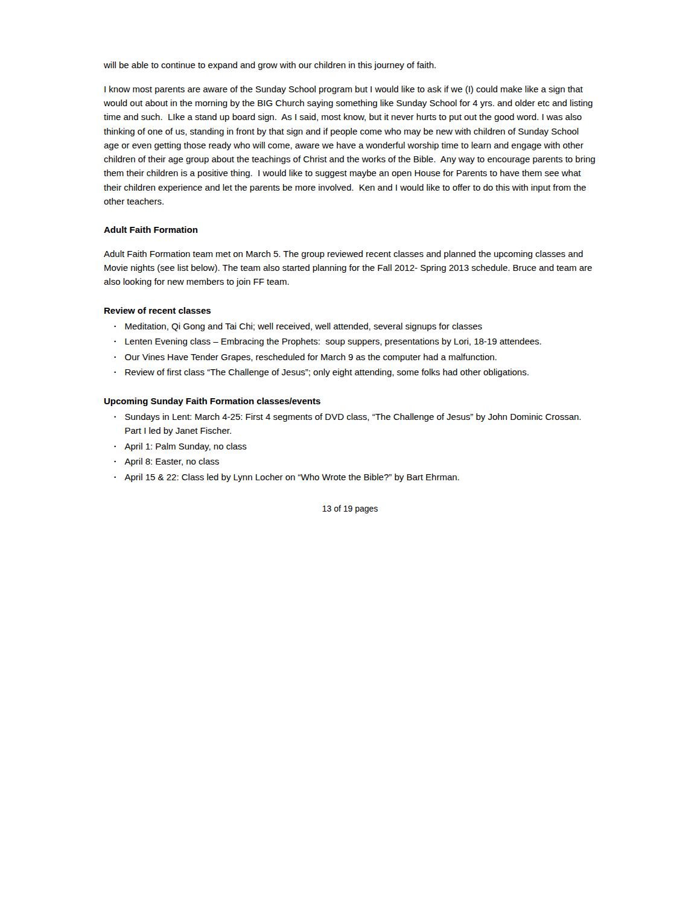will be able to continue to expand and grow with our children in this journey of faith.
I know most parents are aware of the Sunday School program but I would like to ask if we (I) could make like a sign that would out about in the morning by the BIG Church saying something like Sunday School for 4 yrs. and older etc and listing time and such. LIke a stand up board sign. As I said, most know, but it never hurts to put out the good word. I was also thinking of one of us, standing in front by that sign and if people come who may be new with children of Sunday School age or even getting those ready who will come, aware we have a wonderful worship time to learn and engage with other children of their age group about the teachings of Christ and the works of the Bible. Any way to encourage parents to bring them their children is a positive thing. I would like to suggest maybe an open House for Parents to have them see what their children experience and let the parents be more involved. Ken and I would like to offer to do this with input from the other teachers.
Adult Faith Formation
Adult Faith Formation team met on March 5. The group reviewed recent classes and planned the upcoming classes and Movie nights (see list below). The team also started planning for the Fall 2012- Spring 2013 schedule. Bruce and team are also looking for new members to join FF team.
Review of recent classes
Meditation, Qi Gong and Tai Chi; well received, well attended, several signups for classes
Lenten Evening class – Embracing the Prophets: soup suppers, presentations by Lori, 18-19 attendees.
Our Vines Have Tender Grapes, rescheduled for March 9 as the computer had a malfunction.
Review of first class “The Challenge of Jesus”; only eight attending, some folks had other obligations.
Upcoming Sunday Faith Formation classes/events
Sundays in Lent: March 4-25: First 4 segments of DVD class, “The Challenge of Jesus” by John Dominic Crossan. Part I led by Janet Fischer.
April 1: Palm Sunday, no class
April 8: Easter, no class
April 15 & 22: Class led by Lynn Locher on “Who Wrote the Bible?” by Bart Ehrman.
13 of 19 pages